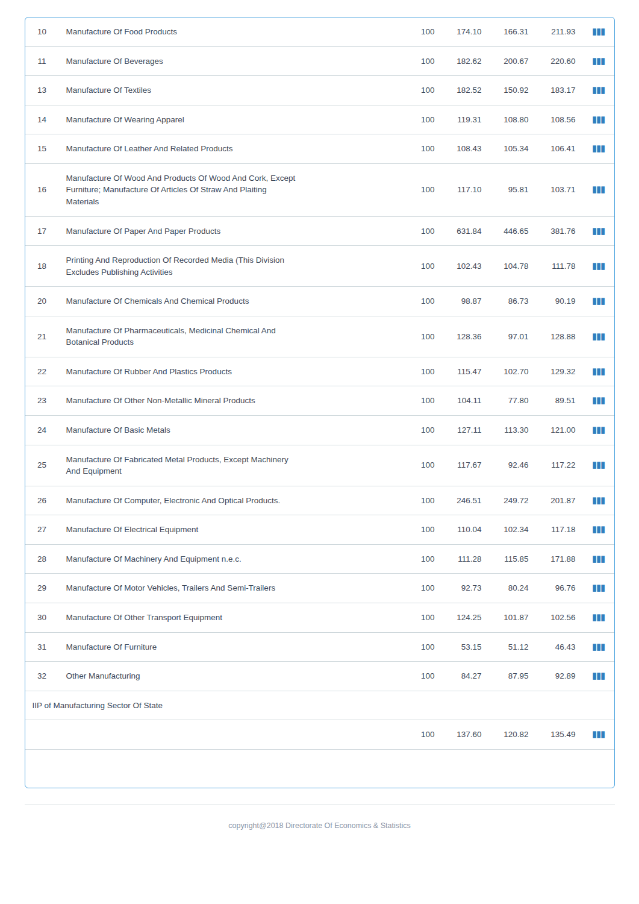| 10 | Manufacture Of Food Products | | 100 | 174.10 | 166.31 | 211.93 | ▮▮▮ |
| 11 | Manufacture Of Beverages | | 100 | 182.62 | 200.67 | 220.60 | ▮▮▮ |
| 13 | Manufacture Of Textiles | | 100 | 182.52 | 150.92 | 183.17 | ▮▮▮ |
| 14 | Manufacture Of Wearing Apparel | | 100 | 119.31 | 108.80 | 108.56 | ▮▮▮ |
| 15 | Manufacture Of Leather And Related Products | | 100 | 108.43 | 105.34 | 106.41 | ▮▮▮ |
| 16 | Manufacture Of Wood And Products Of Wood And Cork, Except Furniture; Manufacture Of Articles Of Straw And Plaiting Materials | | 100 | 117.10 | 95.81 | 103.71 | ▮▮▮ |
| 17 | Manufacture Of Paper And Paper Products | | 100 | 631.84 | 446.65 | 381.76 | ▮▮▮ |
| 18 | Printing And Reproduction Of Recorded Media (This Division Excludes Publishing Activities | | 100 | 102.43 | 104.78 | 111.78 | ▮▮▮ |
| 20 | Manufacture Of Chemicals And Chemical Products | | 100 | 98.87 | 86.73 | 90.19 | ▮▮▮ |
| 21 | Manufacture Of Pharmaceuticals, Medicinal Chemical And Botanical Products | | 100 | 128.36 | 97.01 | 128.88 | ▮▮▮ |
| 22 | Manufacture Of Rubber And Plastics Products | | 100 | 115.47 | 102.70 | 129.32 | ▮▮▮ |
| 23 | Manufacture Of Other Non-Metallic Mineral Products | | 100 | 104.11 | 77.80 | 89.51 | ▮▮▮ |
| 24 | Manufacture Of Basic Metals | | 100 | 127.11 | 113.30 | 121.00 | ▮▮▮ |
| 25 | Manufacture Of Fabricated Metal Products, Except Machinery And Equipment | | 100 | 117.67 | 92.46 | 117.22 | ▮▮▮ |
| 26 | Manufacture Of Computer, Electronic And Optical Products. | | 100 | 246.51 | 249.72 | 201.87 | ▮▮▮ |
| 27 | Manufacture Of Electrical Equipment | | 100 | 110.04 | 102.34 | 117.18 | ▮▮▮ |
| 28 | Manufacture Of Machinery And Equipment n.e.c. | | 100 | 111.28 | 115.85 | 171.88 | ▮▮▮ |
| 29 | Manufacture Of Motor Vehicles, Trailers And Semi-Trailers | | 100 | 92.73 | 80.24 | 96.76 | ▮▮▮ |
| 30 | Manufacture Of Other Transport Equipment | | 100 | 124.25 | 101.87 | 102.56 | ▮▮▮ |
| 31 | Manufacture Of Furniture | | 100 | 53.15 | 51.12 | 46.43 | ▮▮▮ |
| 32 | Other Manufacturing | | 100 | 84.27 | 87.95 | 92.89 | ▮▮▮ |
| IIP of Manufacturing Sector Of State |
| | | | 100 | 137.60 | 120.82 | 135.49 | ▮▮▮ |
copyright@2018 Directorate Of Economics & Statistics